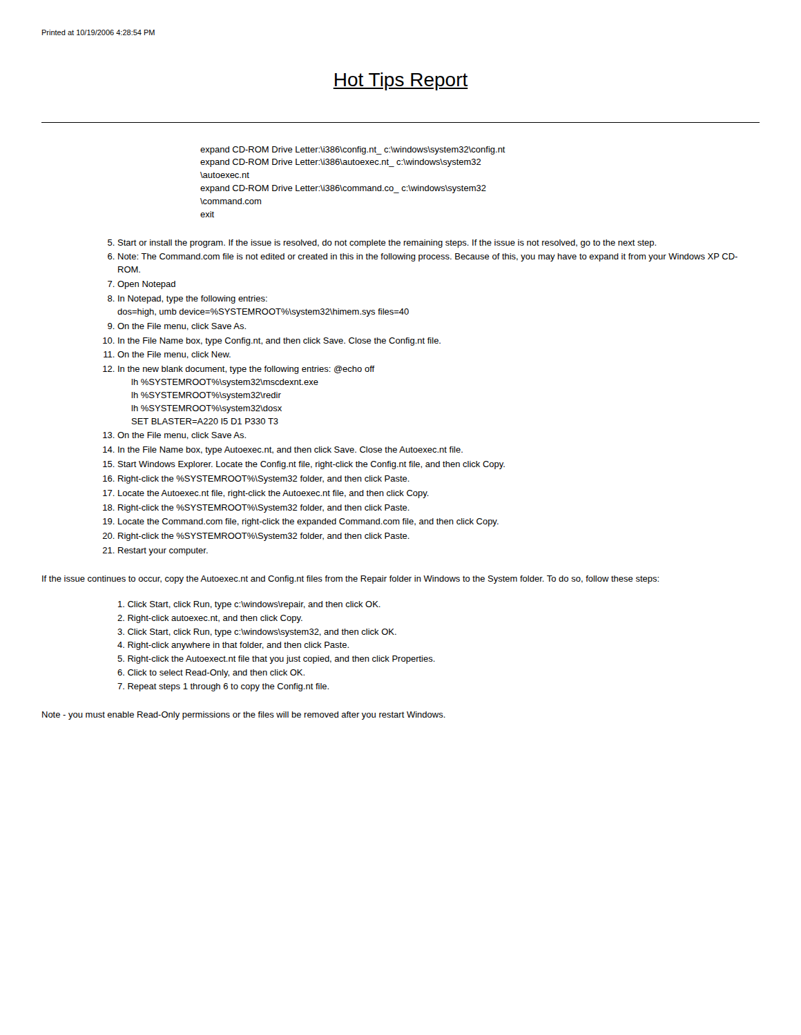Printed at 10/19/2006 4:28:54 PM
Hot Tips Report
expand CD-ROM Drive Letter:\i386\config.nt_ c:\windows\system32\config.nt
expand CD-ROM Drive Letter:\i386\autoexec.nt_ c:\windows\system32
\autoexec.nt
expand CD-ROM Drive Letter:\i386\command.co_ c:\windows\system32
\command.com
exit
Start or install the program. If the issue is resolved, do not complete the remaining steps. If the issue is not resolved, go to the next step.
Note: The Command.com file is not edited or created in this in the following process. Because of this, you may have to expand it from your Windows XP CD-ROM.
Open Notepad
In Notepad, type the following entries:
dos=high, umb device=%SYSTEMROOT%\system32\himem.sys files=40
On the File menu, click Save As.
In the File Name box, type Config.nt, and then click Save. Close the Config.nt file.
On the File menu, click New.
In the new blank document, type the following entries: @echo off
lh %SYSTEMROOT%\system32\mscdexnt.exe
lh %SYSTEMROOT%\system32\redir
lh %SYSTEMROOT%\system32\dosx
SET BLASTER=A220 I5 D1 P330 T3
On the File menu, click Save As.
In the File Name box, type Autoexec.nt, and then click Save. Close the Autoexec.nt file.
Start Windows Explorer. Locate the Config.nt file, right-click the Config.nt file, and then click Copy.
Right-click the %SYSTEMROOT%\System32 folder, and then click Paste.
Locate the Autoexec.nt file, right-click the Autoexec.nt file, and then click Copy.
Right-click the %SYSTEMROOT%\System32 folder, and then click Paste.
Locate the Command.com file, right-click the expanded Command.com file, and then click Copy.
Right-click the %SYSTEMROOT%\System32 folder, and then click Paste.
Restart your computer.
If the issue continues to occur, copy the Autoexec.nt and Config.nt files from the Repair folder in Windows to the System folder. To do so, follow these steps:
1. Click Start, click Run, type c:\windows\repair, and then click OK.
2. Right-click autoexec.nt, and then click Copy.
3. Click Start, click Run, type c:\windows\system32, and then click OK.
4. Right-click anywhere in that folder, and then click Paste.
5. Right-click the Autoexect.nt file that you just copied, and then click Properties.
6. Click to select Read-Only, and then click OK.
7. Repeat steps 1 through 6 to copy the Config.nt file.
Note - you must enable Read-Only permissions or the files will be removed after you restart Windows.